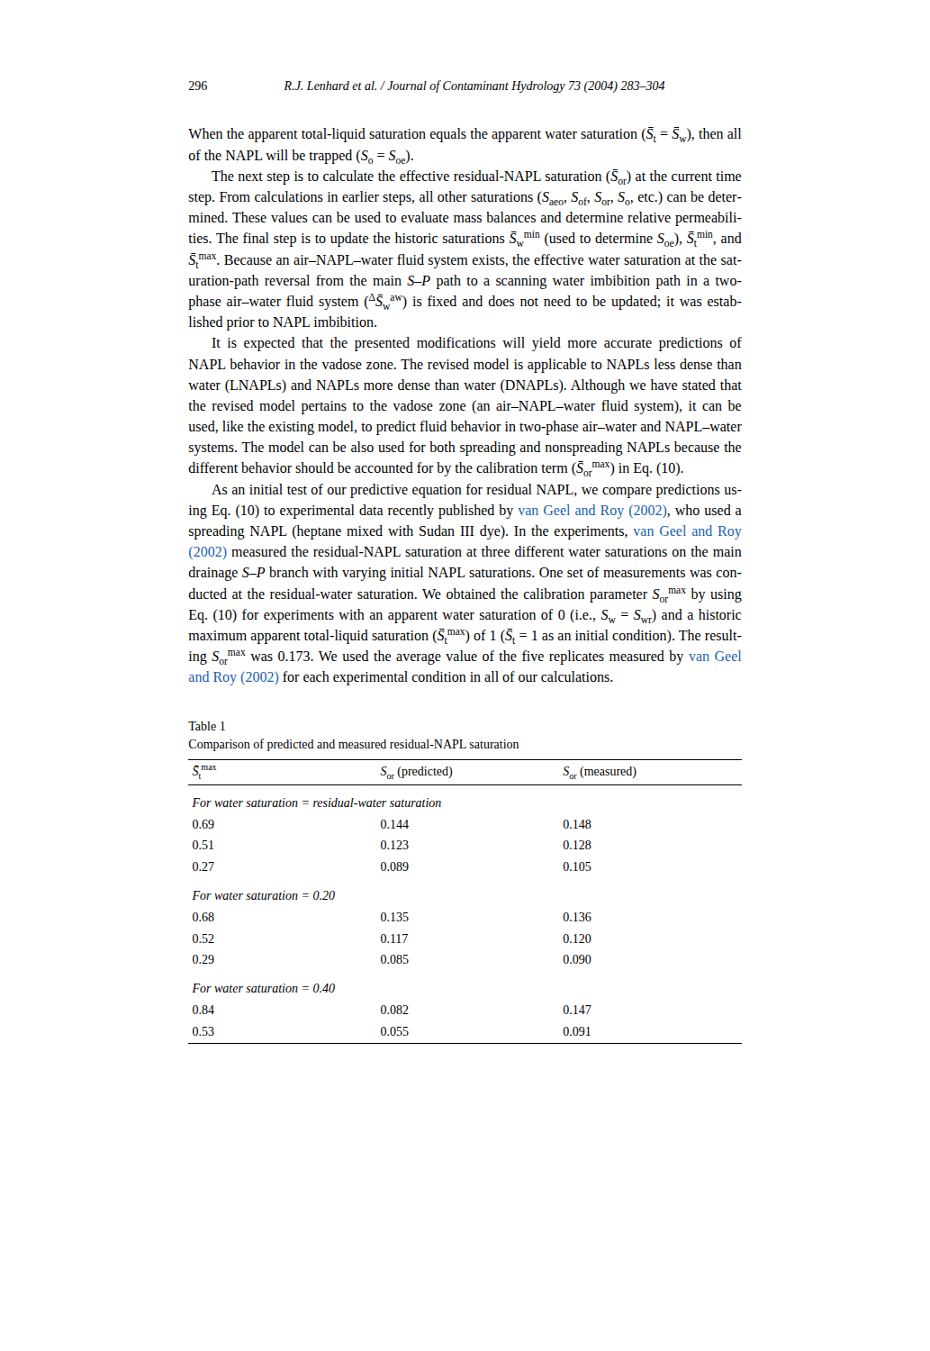296
R.J. Lenhard et al. / Journal of Contaminant Hydrology 73 (2004) 283–304
When the apparent total-liquid saturation equals the apparent water saturation (S̄̄t = S̄̄w), then all of the NAPL will be trapped (So = Soe).
The next step is to calculate the effective residual-NAPL saturation (S̄or) at the current time step. From calculations in earlier steps, all other saturations (Saeo, Sof, Sor, So, etc.) can be determined. These values can be used to evaluate mass balances and determine relative permeabilities. The final step is to update the historic saturations S̄̄wmin (used to determine Soe), S̄̄tmin, and S̄tmax. Because an air–NAPL–water fluid system exists, the effective water saturation at the saturation-path reversal from the main S–P path to a scanning water imbibition path in a two-phase air–water fluid system (ΔS̄waw) is fixed and does not need to be updated; it was established prior to NAPL imbibition.
It is expected that the presented modifications will yield more accurate predictions of NAPL behavior in the vadose zone. The revised model is applicable to NAPLs less dense than water (LNAPLs) and NAPLs more dense than water (DNAPLs). Although we have stated that the revised model pertains to the vadose zone (an air–NAPL–water fluid system), it can be used, like the existing model, to predict fluid behavior in two-phase air–water and NAPL–water systems. The model can be also used for both spreading and nonspreading NAPLs because the different behavior should be accounted for by the calibration term (S̄ormax) in Eq. (10).
As an initial test of our predictive equation for residual NAPL, we compare predictions using Eq. (10) to experimental data recently published by van Geel and Roy (2002), who used a spreading NAPL (heptane mixed with Sudan III dye). In the experiments, van Geel and Roy (2002) measured the residual-NAPL saturation at three different water saturations on the main drainage S–P branch with varying initial NAPL saturations. One set of measurements was conducted at the residual-water saturation. We obtained the calibration parameter Sormax by using Eq. (10) for experiments with an apparent water saturation of 0 (i.e., Sw = Swr) and a historic maximum apparent total-liquid saturation (S̄̄tmax) of 1 (S̄̄t = 1 as an initial condition). The resulting Sormax was 0.173. We used the average value of the five replicates measured by van Geel and Roy (2002) for each experimental condition in all of our calculations.
Table 1
Comparison of predicted and measured residual-NAPL saturation
| S̄̄ t max | S or (predicted) | S or (measured) |
| --- | --- | --- |
| For water saturation = residual-water saturation |
| 0.69 | 0.144 | 0.148 |
| 0.51 | 0.123 | 0.128 |
| 0.27 | 0.089 | 0.105 |
| For water saturation = 0.20 |
| 0.68 | 0.135 | 0.136 |
| 0.52 | 0.117 | 0.120 |
| 0.29 | 0.085 | 0.090 |
| For water saturation = 0.40 |
| 0.84 | 0.082 | 0.147 |
| 0.53 | 0.055 | 0.091 |